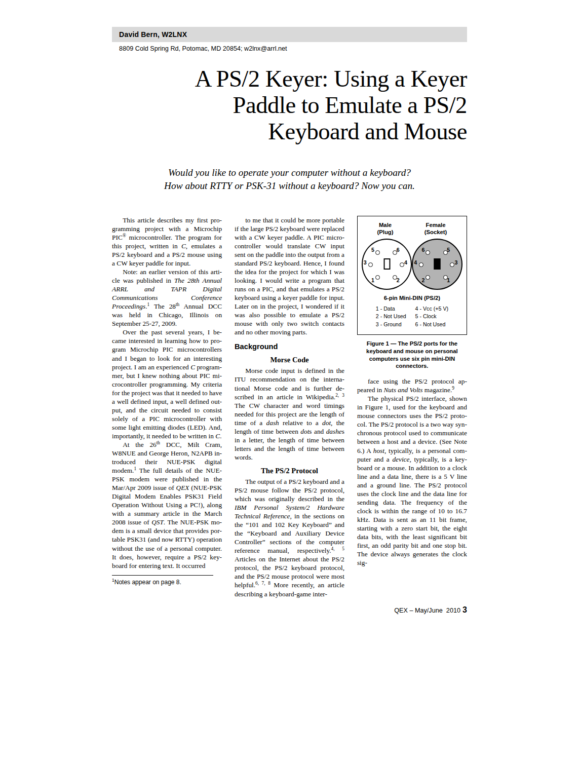David Bern, W2LNX
8809 Cold Spring Rd, Potomac, MD 20854; w2lnx@arrl.net
A PS/2 Keyer: Using a Keyer Paddle to Emulate a PS/2 Keyboard and Mouse
Would you like to operate your computer without a keyboard?
How about RTTY or PSK-31 without a keyboard? Now you can.
This article describes my first programming project with a Microchip PIC® microcontroller. The program for this project, written in C, emulates a PS/2 keyboard and a PS/2 mouse using a CW keyer paddle for input.
Note: an earlier version of this article was published in The 28th Annual ARRL and TAPR Digital Communications Conference Proceedings.1 The 28th Annual DCC was held in Chicago, Illinois on September 25-27, 2009.
Over the past several years, I became interested in learning how to program Microchip PIC microcontrollers and I began to look for an interesting project. I am an experienced C programmer, but I knew nothing about PIC microcontroller programming. My criteria for the project was that it needed to have a well defined input, a well defined output, and the circuit needed to consist solely of a PIC microcontroller with some light emitting diodes (LED). And, importantly, it needed to be written in C.
At the 26th DCC, Milt Cram, W8NUE and George Heron, N2APB introduced their NUE-PSK digital modem.1 The full details of the NUE-PSK modem were published in the Mar/Apr 2009 issue of QEX (NUE-PSK Digital Modem Enables PSK31 Field Operation Without Using a PC!), along with a summary article in the March 2008 issue of QST. The NUE-PSK modem is a small device that provides portable PSK31 (and now RTTY) operation without the use of a personal computer. It does, however, require a PS/2 keyboard for entering text. It occurred
1Notes appear on page 8.
to me that it could be more portable if the large PS/2 keyboard were replaced with a CW keyer paddle. A PIC microcontroller would translate CW input sent on the paddle into the output from a standard PS/2 keyboard. Hence, I found the idea for the project for which I was looking. I would write a program that runs on a PIC, and that emulates a PS/2 keyboard using a keyer paddle for input. Later on in the project, I wondered if it was also possible to emulate a PS/2 mouse with only two switch contacts and no other moving parts.
Background
Morse Code
Morse code input is defined in the ITU recommendation on the international Morse code and is further described in an article in Wikipedia.2, 3 The CW character and word timings needed for this project are the length of time of a dash relative to a dot, the length of time between dots and dashes in a letter, the length of time between letters and the length of time between words.
The PS/2 Protocol
The output of a PS/2 keyboard and a PS/2 mouse follow the PS/2 protocol, which was originally described in the IBM Personal System/2 Hardware Technical Reference, in the sections on the “101 and 102 Key Keyboard” and the “Keyboard and Auxiliary Device Controller” sections of the computer reference manual, respectively.4, 5 Articles on the Internet about the PS/2 protocol, the PS/2 keyboard protocol, and the PS/2 mouse protocol were most helpful.6, 7, 8 More recently, an article describing a keyboard-game inter-
Male
(Plug)
Female
(Socket)
5 6 3 4 1 2
6 5 4 3 2 1
6-pin Mini-DIN (PS/2)
1 - Data
2 - Not Used
3 - Ground
4 - Vcc (+5 V)
5 - Clock
6 - Not Used
Figure 1 — The PS/2 ports for the keyboard and mouse on personal computers use six pin mini-DIN connectors.
face using the PS/2 protocol appeared in Nuts and Volts magazine.9
The physical PS/2 interface, shown in Figure 1, used for the keyboard and mouse connectors uses the PS/2 protocol. The PS/2 protocol is a two way synchronous protocol used to communicate between a host and a device. (See Note 6.) A host, typically, is a personal computer and a device, typically, is a keyboard or a mouse. In addition to a clock line and a data line, there is a 5 V line and a ground line. The PS/2 protocol uses the clock line and the data line for sending data. The frequency of the clock is within the range of 10 to 16.7 kHz. Data is sent as an 11 bit frame, starting with a zero start bit, the eight data bits, with the least significant bit first, an odd parity bit and one stop bit. The device always generates the clock sig-
QEX – May/June 20103